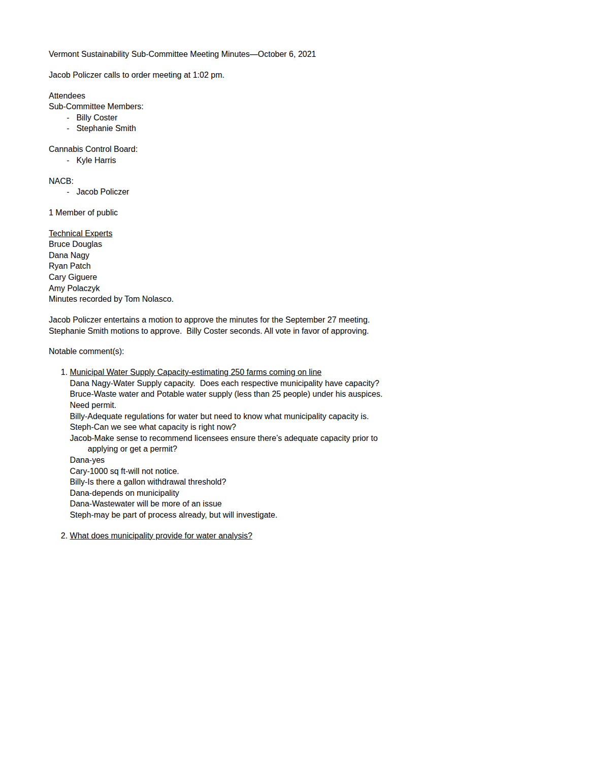Vermont Sustainability Sub-Committee Meeting Minutes—October 6, 2021
Jacob Policzer calls to order meeting at 1:02 pm.
Attendees
Sub-Committee Members:
Billy Coster
Stephanie Smith
Cannabis Control Board:
Kyle Harris
NACB:
Jacob Policzer
1 Member of public
Technical Experts
Bruce Douglas
Dana Nagy
Ryan Patch
Cary Giguere
Amy Polaczyk
Minutes recorded by Tom Nolasco.
Jacob Policzer entertains a motion to approve the minutes for the September 27 meeting. Stephanie Smith motions to approve. Billy Coster seconds. All vote in favor of approving.
Notable comment(s):
Municipal Water Supply Capacity-estimating 250 farms coming on line
Dana Nagy-Water Supply capacity. Does each respective municipality have capacity?
Bruce-Waste water and Potable water supply (less than 25 people) under his auspices. Need permit.
Billy-Adequate regulations for water but need to know what municipality capacity is.
Steph-Can we see what capacity is right now?
Jacob-Make sense to recommend licensees ensure there’s adequate capacity prior to applying or get a permit?
Dana-yes
Cary-1000 sq ft-will not notice.
Billy-Is there a gallon withdrawal threshold?
Dana-depends on municipality
Dana-Wastewater will be more of an issue
Steph-may be part of process already, but will investigate.
What does municipality provide for water analysis?